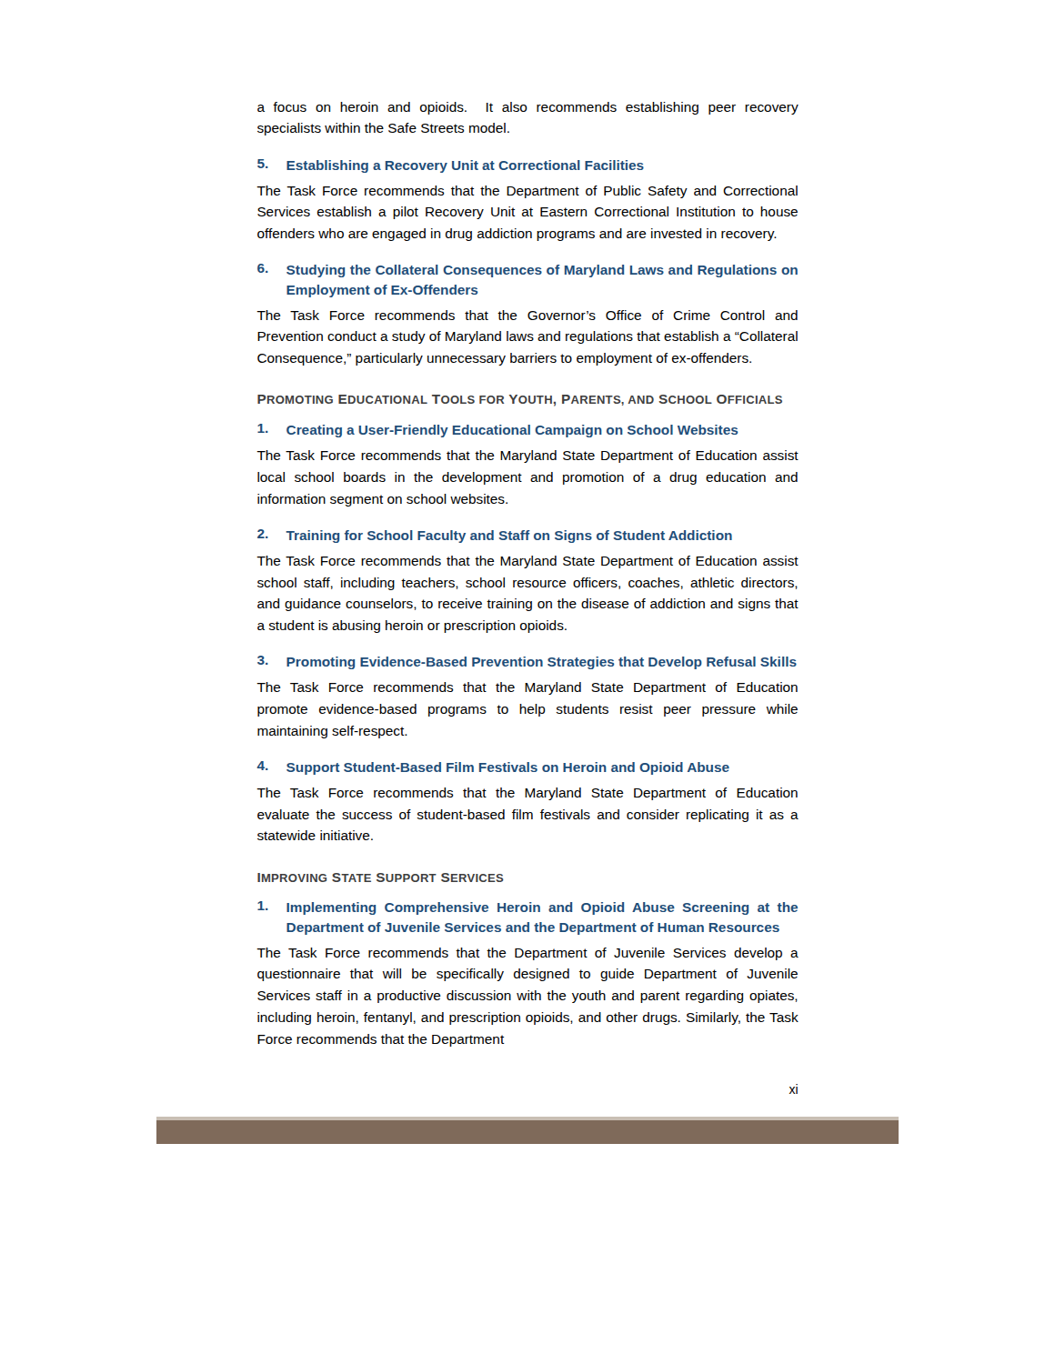a focus on heroin and opioids. It also recommends establishing peer recovery specialists within the Safe Streets model.
5.
Establishing a Recovery Unit at Correctional Facilities
The Task Force recommends that the Department of Public Safety and Correctional Services establish a pilot Recovery Unit at Eastern Correctional Institution to house offenders who are engaged in drug addiction programs and are invested in recovery.
6.
Studying the Collateral Consequences of Maryland Laws and Regulations on Employment of Ex-Offenders
The Task Force recommends that the Governor’s Office of Crime Control and Prevention conduct a study of Maryland laws and regulations that establish a “Collateral Consequence,” particularly unnecessary barriers to employment of ex-offenders.
PROMOTING EDUCATIONAL TOOLS FOR YOUTH, PARENTS, AND SCHOOL OFFICIALS
1.
Creating a User-Friendly Educational Campaign on School Websites
The Task Force recommends that the Maryland State Department of Education assist local school boards in the development and promotion of a drug education and information segment on school websites.
2.
Training for School Faculty and Staff on Signs of Student Addiction
The Task Force recommends that the Maryland State Department of Education assist school staff, including teachers, school resource officers, coaches, athletic directors, and guidance counselors, to receive training on the disease of addiction and signs that a student is abusing heroin or prescription opioids.
3.
Promoting Evidence-Based Prevention Strategies that Develop Refusal Skills
The Task Force recommends that the Maryland State Department of Education promote evidence-based programs to help students resist peer pressure while maintaining self-respect.
4.
Support Student-Based Film Festivals on Heroin and Opioid Abuse
The Task Force recommends that the Maryland State Department of Education evaluate the success of student-based film festivals and consider replicating it as a statewide initiative.
IMPROVING STATE SUPPORT SERVICES
1.
Implementing Comprehensive Heroin and Opioid Abuse Screening at the Department of Juvenile Services and the Department of Human Resources
The Task Force recommends that the Department of Juvenile Services develop a questionnaire that will be specifically designed to guide Department of Juvenile Services staff in a productive discussion with the youth and parent regarding opiates, including heroin, fentanyl, and prescription opioids, and other drugs. Similarly, the Task Force recommends that the Department
xi